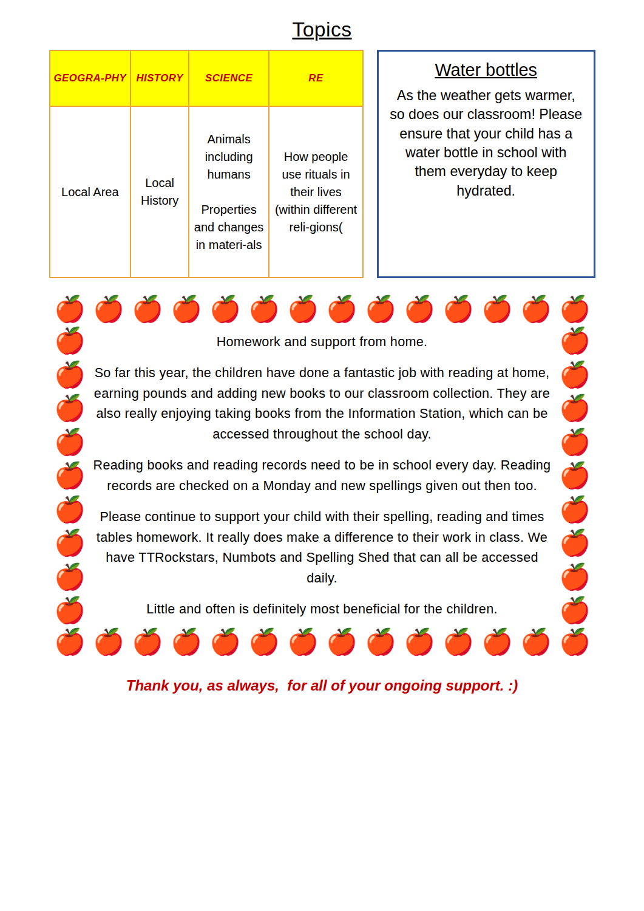Topics
| Geogra‑phy | History | Science | RE |
| --- | --- | --- | --- |
| Local Area | Local History | Animals including humans Properties and changes in materi‑als | How people use rituals in their lives (within different reli‑gions( |
Water bottles
As the weather gets warmer, so does our classroom! Please ensure that your child has a water bottle in school with them everyday to keep hydrated.
🍎🍎🍎🍎🍎🍎🍎🍎🍎🍎🍎🍎🍎🍎
🍎🍎🍎🍎🍎🍎🍎🍎🍎
🍎🍎🍎🍎🍎🍎🍎🍎🍎
🍎🍎🍎🍎🍎🍎🍎🍎🍎🍎🍎🍎🍎🍎
Homework and support from home.
So far this year, the children have done a fantastic job with reading at home, earning pounds and adding new books to our classroom collection. They are also really enjoying taking books from the Information Station, which can be accessed throughout the school day.
Reading books and reading records need to be in school every day. Reading records are checked on a Monday and new spellings given out then too.
Please continue to support your child with their spelling, reading and times tables homework. It really does make a difference to their work in class. We have TTRockstars, Numbots and Spelling Shed that can all be accessed daily.
Little and often is definitely most beneficial for the children.
Thank you, as always, for all of your ongoing support. :)